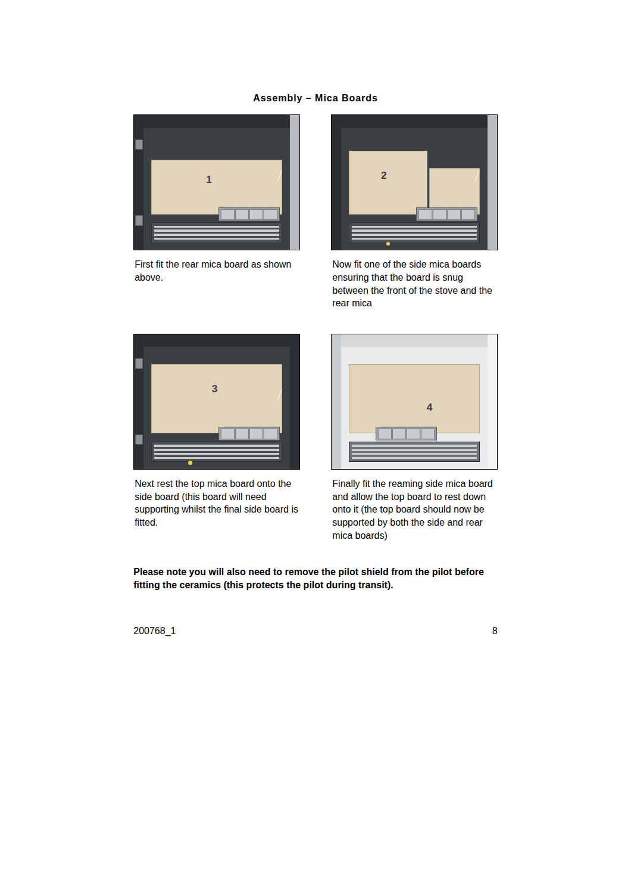Assembly – Mica Boards
| 1 First fit the rear mica board as shown above. | | 2 Now fit one of the side mica boards ensuring that the board is snug between the front of the stove and the rear mica |
| 3 Next rest the top mica board onto the side board (this board will need supporting whilst the final side board is fitted. | | 4 Finally fit the reaming side mica board and allow the top board to rest down onto it (the top board should now be supported by both the side and rear mica boards) |
Please note you will also need to remove the pilot shield from the pilot before fitting the ceramics (this protects the pilot during transit).
200768_1 8